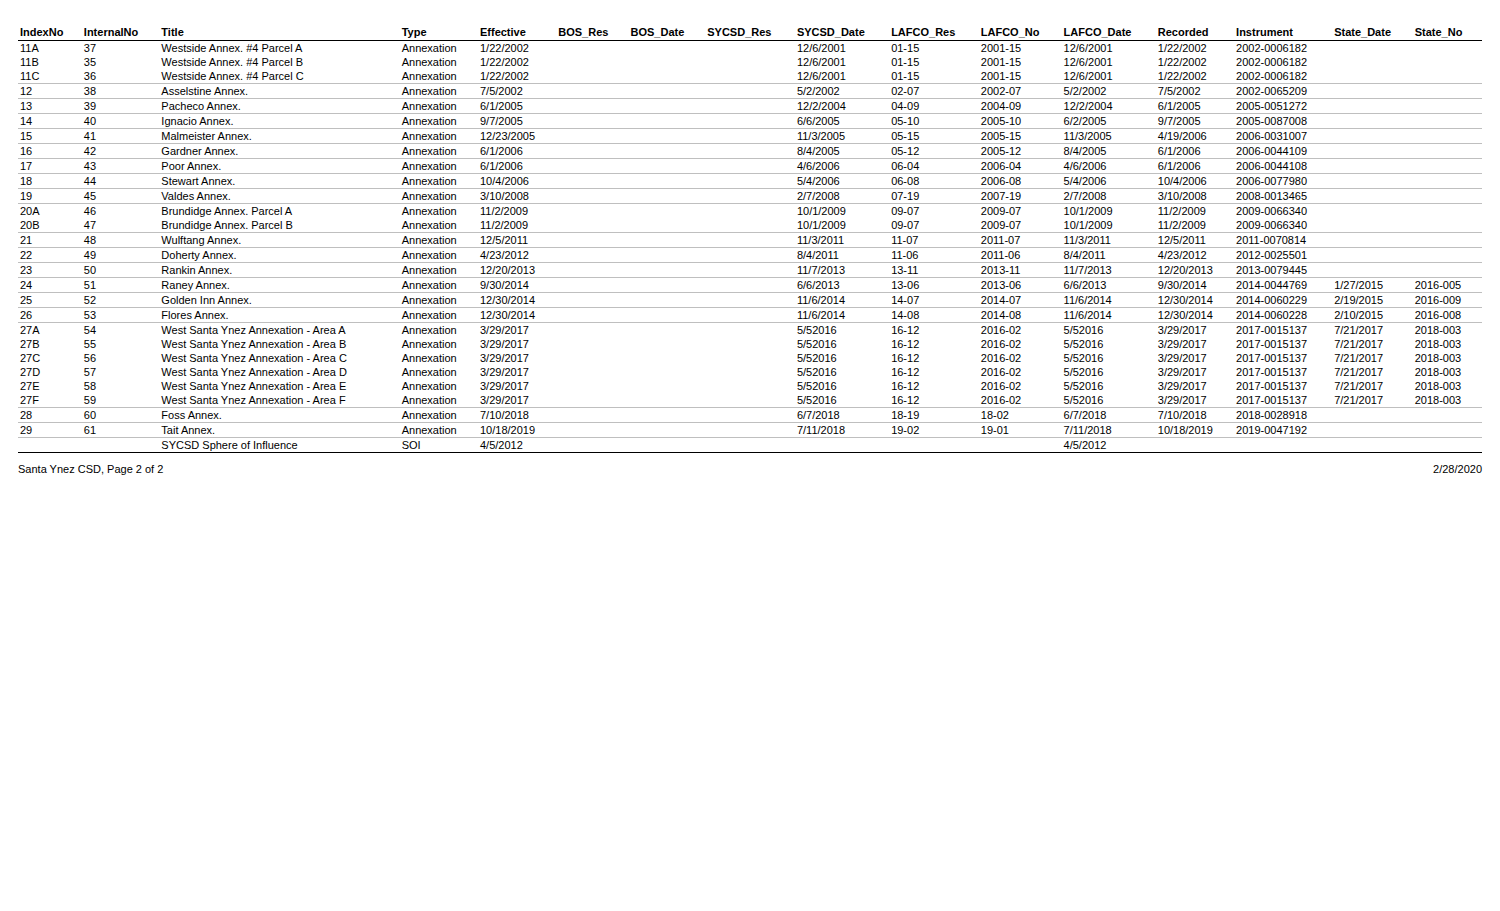Santa Ynez Community Services District — Annexation Index
| IndexNo | InternalNo | Title | Type | Effective | BOS_Res | BOS_Date | SYCSD_Res | SYCSD_Date | LAFCO_Res | LAFCO_No | LAFCO_Date | Recorded | Instrument | State_Date | State_No |
| --- | --- | --- | --- | --- | --- | --- | --- | --- | --- | --- | --- | --- | --- | --- | --- |
| 11A | 37 | Westside Annex. #4 Parcel A | Annexation | 1/22/2002 | | | | 12/6/2001 | 01-15 | 2001-15 | 12/6/2001 | 1/22/2002 | 2002-0006182 | | |
| 11B | 35 | Westside Annex. #4 Parcel B | Annexation | 1/22/2002 | | | | 12/6/2001 | 01-15 | 2001-15 | 12/6/2001 | 1/22/2002 | 2002-0006182 | | |
| 11C | 36 | Westside Annex. #4 Parcel C | Annexation | 1/22/2002 | | | | 12/6/2001 | 01-15 | 2001-15 | 12/6/2001 | 1/22/2002 | 2002-0006182 | | |
| 12 | 38 | Asselstine Annex. | Annexation | 7/5/2002 | | | | 5/2/2002 | 02-07 | 2002-07 | 5/2/2002 | 7/5/2002 | 2002-0065209 | | |
| 13 | 39 | Pacheco Annex. | Annexation | 6/1/2005 | | | | 12/2/2004 | 04-09 | 2004-09 | 12/2/2004 | 6/1/2005 | 2005-0051272 | | |
| 14 | 40 | Ignacio Annex. | Annexation | 9/7/2005 | | | | 6/6/2005 | 05-10 | 2005-10 | 6/2/2005 | 9/7/2005 | 2005-0087008 | | |
| 15 | 41 | Malmeister Annex. | Annexation | 12/23/2005 | | | | 11/3/2005 | 05-15 | 2005-15 | 11/3/2005 | 4/19/2006 | 2006-0031007 | | |
| 16 | 42 | Gardner Annex. | Annexation | 6/1/2006 | | | | 8/4/2005 | 05-12 | 2005-12 | 8/4/2005 | 6/1/2006 | 2006-0044109 | | |
| 17 | 43 | Poor Annex. | Annexation | 6/1/2006 | | | | 4/6/2006 | 06-04 | 2006-04 | 4/6/2006 | 6/1/2006 | 2006-0044108 | | |
| 18 | 44 | Stewart Annex. | Annexation | 10/4/2006 | | | | 5/4/2006 | 06-08 | 2006-08 | 5/4/2006 | 10/4/2006 | 2006-0077980 | | |
| 19 | 45 | Valdes Annex. | Annexation | 3/10/2008 | | | | 2/7/2008 | 07-19 | 2007-19 | 2/7/2008 | 3/10/2008 | 2008-0013465 | | |
| 20A | 46 | Brundidge Annex. Parcel A | Annexation | 11/2/2009 | | | | 10/1/2009 | 09-07 | 2009-07 | 10/1/2009 | 11/2/2009 | 2009-0066340 | | |
| 20B | 47 | Brundidge Annex. Parcel B | Annexation | 11/2/2009 | | | | 10/1/2009 | 09-07 | 2009-07 | 10/1/2009 | 11/2/2009 | 2009-0066340 | | |
| 21 | 48 | Wulftang Annex. | Annexation | 12/5/2011 | | | | 11/3/2011 | 11-07 | 2011-07 | 11/3/2011 | 12/5/2011 | 2011-0070814 | | |
| 22 | 49 | Doherty Annex. | Annexation | 4/23/2012 | | | | 8/4/2011 | 11-06 | 2011-06 | 8/4/2011 | 4/23/2012 | 2012-0025501 | | |
| 23 | 50 | Rankin Annex. | Annexation | 12/20/2013 | | | | 11/7/2013 | 13-11 | 2013-11 | 11/7/2013 | 12/20/2013 | 2013-0079445 | | |
| 24 | 51 | Raney Annex. | Annexation | 9/30/2014 | | | | 6/6/2013 | 13-06 | 2013-06 | 6/6/2013 | 9/30/2014 | 2014-0044769 | 1/27/2015 | 2016-005 |
| 25 | 52 | Golden Inn Annex. | Annexation | 12/30/2014 | | | | 11/6/2014 | 14-07 | 2014-07 | 11/6/2014 | 12/30/2014 | 2014-0060229 | 2/19/2015 | 2016-009 |
| 26 | 53 | Flores Annex. | Annexation | 12/30/2014 | | | | 11/6/2014 | 14-08 | 2014-08 | 11/6/2014 | 12/30/2014 | 2014-0060228 | 2/10/2015 | 2016-008 |
| 27A | 54 | West Santa Ynez Annexation - Area A | Annexation | 3/29/2017 | | | | 5/52016 | 16-12 | 2016-02 | 5/52016 | 3/29/2017 | 2017-0015137 | 7/21/2017 | 2018-003 |
| 27B | 55 | West Santa Ynez Annexation - Area B | Annexation | 3/29/2017 | | | | 5/52016 | 16-12 | 2016-02 | 5/52016 | 3/29/2017 | 2017-0015137 | 7/21/2017 | 2018-003 |
| 27C | 56 | West Santa Ynez Annexation - Area C | Annexation | 3/29/2017 | | | | 5/52016 | 16-12 | 2016-02 | 5/52016 | 3/29/2017 | 2017-0015137 | 7/21/2017 | 2018-003 |
| 27D | 57 | West Santa Ynez Annexation - Area D | Annexation | 3/29/2017 | | | | 5/52016 | 16-12 | 2016-02 | 5/52016 | 3/29/2017 | 2017-0015137 | 7/21/2017 | 2018-003 |
| 27E | 58 | West Santa Ynez Annexation - Area E | Annexation | 3/29/2017 | | | | 5/52016 | 16-12 | 2016-02 | 5/52016 | 3/29/2017 | 2017-0015137 | 7/21/2017 | 2018-003 |
| 27F | 59 | West Santa Ynez Annexation - Area F | Annexation | 3/29/2017 | | | | 5/52016 | 16-12 | 2016-02 | 5/52016 | 3/29/2017 | 2017-0015137 | 7/21/2017 | 2018-003 |
| 28 | 60 | Foss Annex. | Annexation | 7/10/2018 | | | | 6/7/2018 | 18-19 | 18-02 | 6/7/2018 | 7/10/2018 | 2018-0028918 | | |
| 29 | 61 | Tait Annex. | Annexation | 10/18/2019 | | | | 7/11/2018 | 19-02 | 19-01 | 7/11/2018 | 10/18/2019 | 2019-0047192 | | |
| | | SYCSD Sphere of Influence | SOI | 4/5/2012 | | | | | | | 4/5/2012 | | | | |
Santa Ynez CSD, Page 2 of 2 2/28/2020